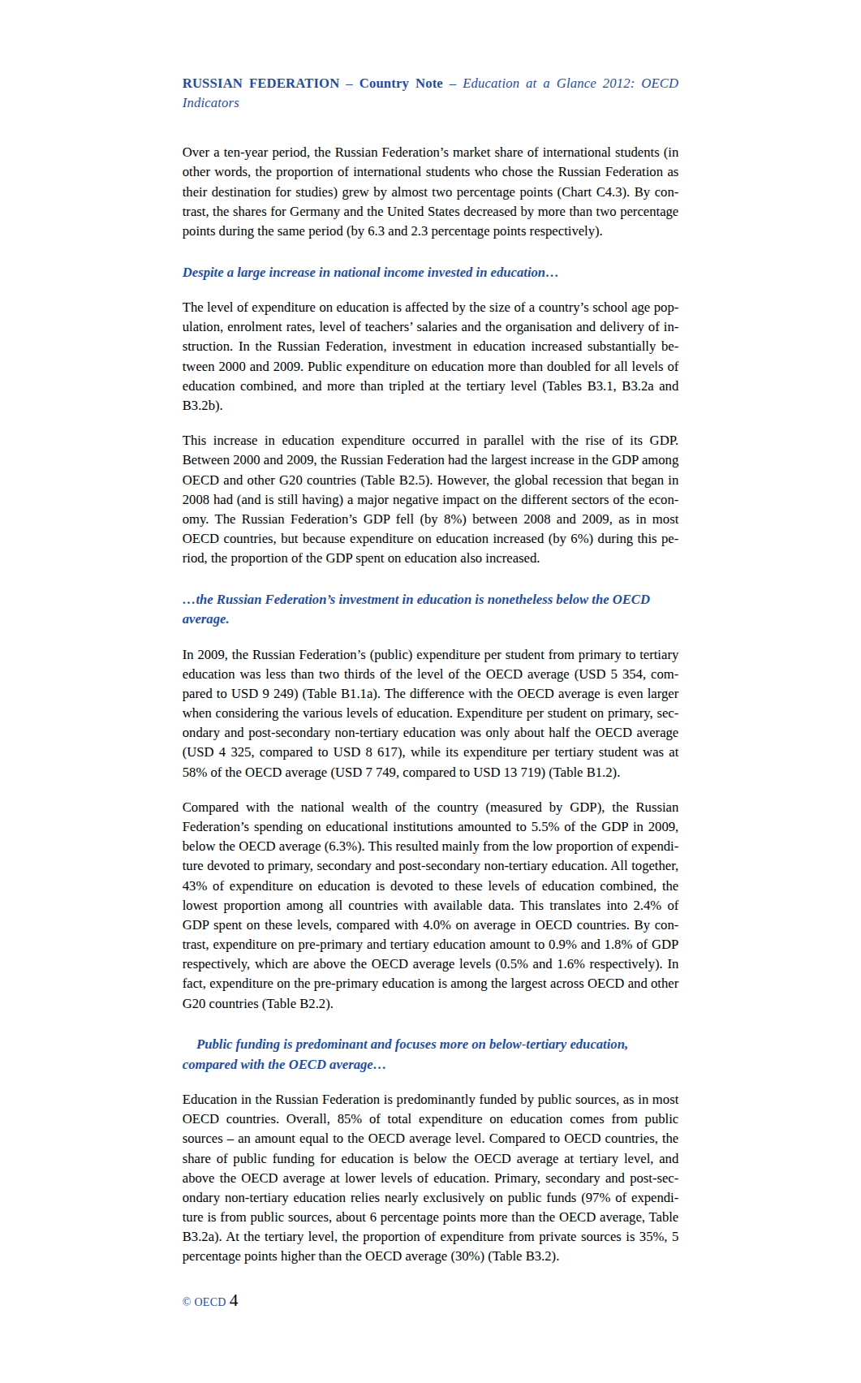Russian Federation – Country Note – Education at a Glance 2012: OECD Indicators
Over a ten-year period, the Russian Federation’s market share of international students (in other words, the proportion of international students who chose the Russian Federation as their destination for studies) grew by almost two percentage points (Chart C4.3). By contrast, the shares for Germany and the United States decreased by more than two percentage points during the same period (by 6.3 and 2.3 percentage points respectively).
Despite a large increase in national income invested in education…
The level of expenditure on education is affected by the size of a country’s school age population, enrolment rates, level of teachers’ salaries and the organisation and delivery of instruction. In the Russian Federation, investment in education increased substantially between 2000 and 2009. Public expenditure on education more than doubled for all levels of education combined, and more than tripled at the tertiary level (Tables B3.1, B3.2a and B3.2b).
This increase in education expenditure occurred in parallel with the rise of its GDP. Between 2000 and 2009, the Russian Federation had the largest increase in the GDP among OECD and other G20 countries (Table B2.5). However, the global recession that began in 2008 had (and is still having) a major negative impact on the different sectors of the economy. The Russian Federation’s GDP fell (by 8%) between 2008 and 2009, as in most OECD countries, but because expenditure on education increased (by 6%) during this period, the proportion of the GDP spent on education also increased.
…the Russian Federation’s investment in education is nonetheless below the OECD average.
In 2009, the Russian Federation’s (public) expenditure per student from primary to tertiary education was less than two thirds of the level of the OECD average (USD 5 354, compared to USD 9 249) (Table B1.1a). The difference with the OECD average is even larger when considering the various levels of education. Expenditure per student on primary, secondary and post-secondary non-tertiary education was only about half the OECD average (USD 4 325, compared to USD 8 617), while its expenditure per tertiary student was at 58% of the OECD average (USD 7 749, compared to USD 13 719) (Table B1.2).
Compared with the national wealth of the country (measured by GDP), the Russian Federation’s spending on educational institutions amounted to 5.5% of the GDP in 2009, below the OECD average (6.3%). This resulted mainly from the low proportion of expenditure devoted to primary, secondary and post-secondary non-tertiary education. All together, 43% of expenditure on education is devoted to these levels of education combined, the lowest proportion among all countries with available data. This translates into 2.4% of GDP spent on these levels, compared with 4.0% on average in OECD countries. By contrast, expenditure on pre-primary and tertiary education amount to 0.9% and 1.8% of GDP respectively, which are above the OECD average levels (0.5% and 1.6% respectively). In fact, expenditure on the pre-primary education is among the largest across OECD and other G20 countries (Table B2.2).
Public funding is predominant and focuses more on below-tertiary education, compared with the OECD average…
Education in the Russian Federation is predominantly funded by public sources, as in most OECD countries. Overall, 85% of total expenditure on education comes from public sources – an amount equal to the OECD average level. Compared to OECD countries, the share of public funding for education is below the OECD average at tertiary level, and above the OECD average at lower levels of education. Primary, secondary and post-secondary non-tertiary education relies nearly exclusively on public funds (97% of expenditure is from public sources, about 6 percentage points more than the OECD average, Table B3.2a). At the tertiary level, the proportion of expenditure from private sources is 35%, 5 percentage points higher than the OECD average (30%) (Table B3.2).
© OECD 4